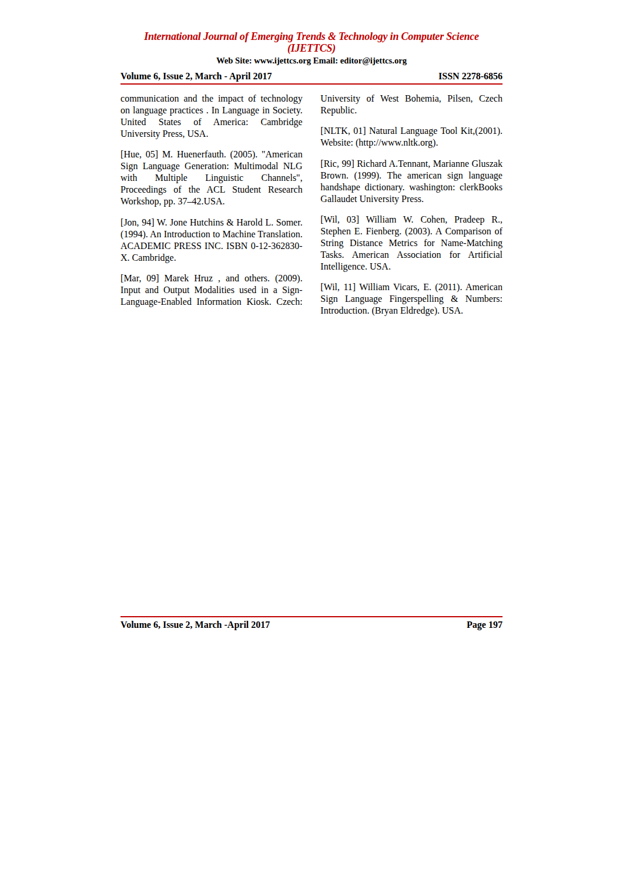International Journal of Emerging Trends & Technology in Computer Science (IJETTCS)
Web Site: www.ijettcs.org Email: editor@ijettcs.org
Volume 6, Issue 2, March - April 2017 ISSN 2278-6856
communication and the impact of technology on language practices . In Language in Society. United States of America: Cambridge University Press, USA.
[Hue, 05] M. Huenerfauth. (2005). "American Sign Language Generation: Multimodal NLG with Multiple Linguistic Channels", Proceedings of the ACL Student Research Workshop, pp. 37–42.USA.
[Jon, 94] W. Jone Hutchins & Harold L. Somer. (1994). An Introduction to Machine Translation. ACADEMIC PRESS INC. ISBN 0-12-362830-X. Cambridge.
[Mar, 09] Marek Hruz , and others. (2009). Input and Output Modalities used in a Sign- Language-Enabled Information Kiosk. Czech: University of West Bohemia, Pilsen, Czech Republic.
[NLTK, 01] Natural Language Tool Kit,(2001). Website: (http://www.nltk.org).
[Ric, 99] Richard A.Tennant, Marianne Gluszak Brown. (1999). The american sign language handshape dictionary. washington: clerkBooks Gallaudet University Press.
[Wil, 03] William W. Cohen, Pradeep R., Stephen E. Fienberg. (2003). A Comparison of String Distance Metrics for Name-Matching Tasks. American Association for Artificial Intelligence. USA.
[Wil, 11] William Vicars, E. (2011). American Sign Language Fingerspelling & Numbers: Introduction. (Bryan Eldredge). USA.
Volume 6, Issue 2, March -April 2017 Page 197